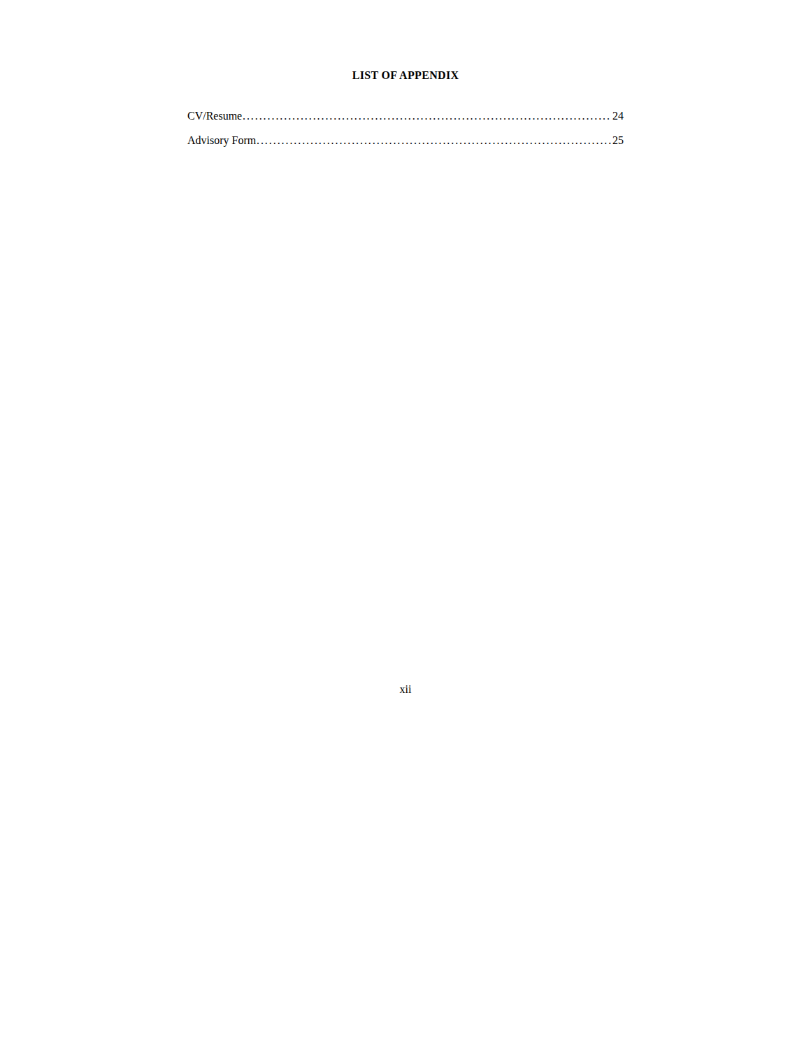LIST OF APPENDIX
CV/Resume .................................................................................................................. 24
Advisory Form .................................................................................................................. 25
xii